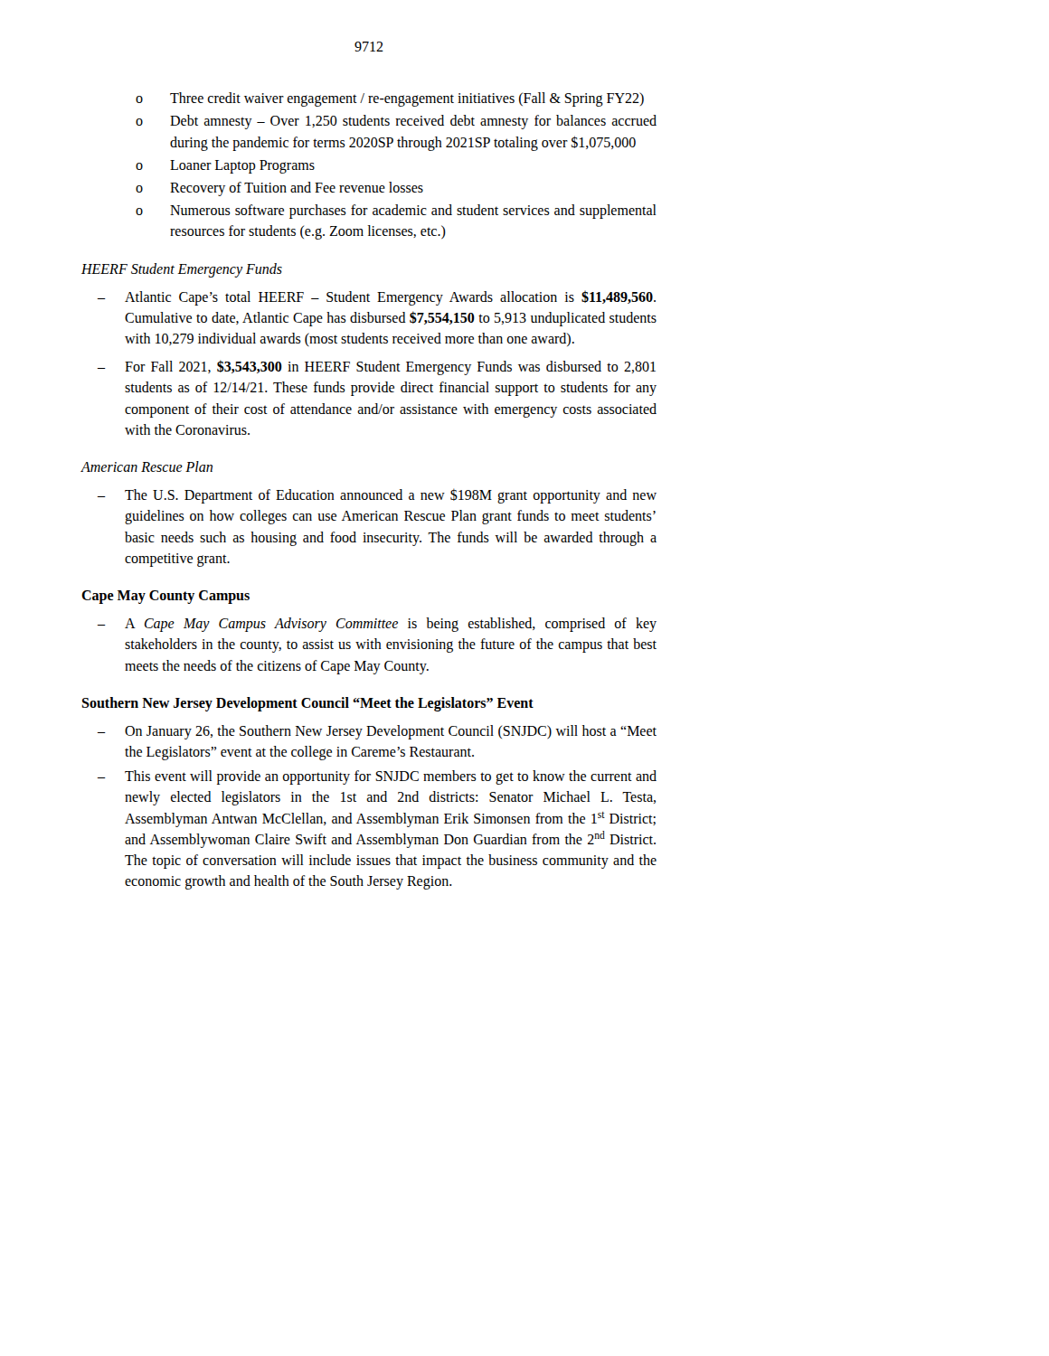9712
Three credit waiver engagement / re-engagement initiatives (Fall & Spring FY22)
Debt amnesty – Over 1,250 students received debt amnesty for balances accrued during the pandemic for terms 2020SP through 2021SP totaling over $1,075,000
Loaner Laptop Programs
Recovery of Tuition and Fee revenue losses
Numerous software purchases for academic and student services and supplemental resources for students (e.g. Zoom licenses, etc.)
HEERF Student Emergency Funds
Atlantic Cape’s total HEERF – Student Emergency Awards allocation is $11,489,560. Cumulative to date, Atlantic Cape has disbursed $7,554,150 to 5,913 unduplicated students with 10,279 individual awards (most students received more than one award).
For Fall 2021, $3,543,300 in HEERF Student Emergency Funds was disbursed to 2,801 students as of 12/14/21. These funds provide direct financial support to students for any component of their cost of attendance and/or assistance with emergency costs associated with the Coronavirus.
American Rescue Plan
The U.S. Department of Education announced a new $198M grant opportunity and new guidelines on how colleges can use American Rescue Plan grant funds to meet students’ basic needs such as housing and food insecurity. The funds will be awarded through a competitive grant.
Cape May County Campus
A Cape May Campus Advisory Committee is being established, comprised of key stakeholders in the county, to assist us with envisioning the future of the campus that best meets the needs of the citizens of Cape May County.
Southern New Jersey Development Council “Meet the Legislators” Event
On January 26, the Southern New Jersey Development Council (SNJDC) will host a “Meet the Legislators” event at the college in Careme’s Restaurant.
This event will provide an opportunity for SNJDC members to get to know the current and newly elected legislators in the 1st and 2nd districts: Senator Michael L. Testa, Assemblyman Antwan McClellan, and Assemblyman Erik Simonsen from the 1st District; and Assemblywoman Claire Swift and Assemblyman Don Guardian from the 2nd District. The topic of conversation will include issues that impact the business community and the economic growth and health of the South Jersey Region.